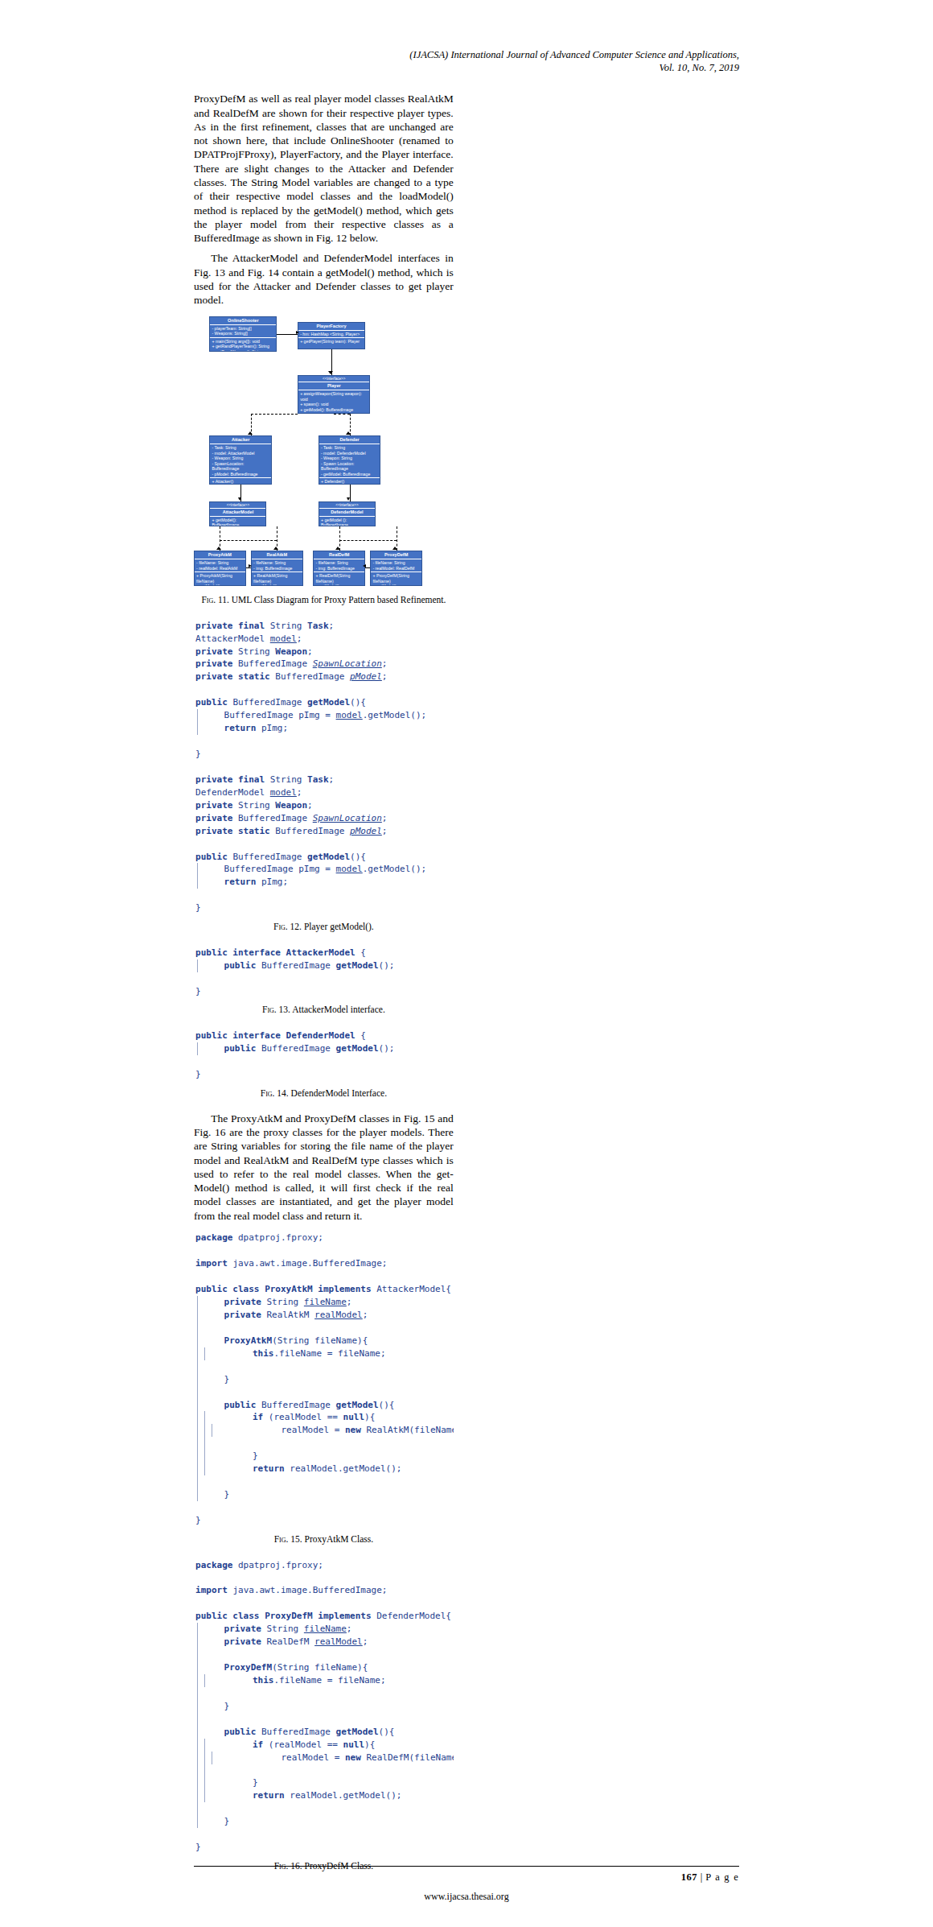(IJACSA) International Journal of Advanced Computer Science and Applications, Vol. 10, No. 7, 2019
ProxyDefM as well as real player model classes RealAtkM and RealDefM are shown for their respective player types. As in the first refinement, classes that are unchanged are not shown here, that include OnlineShooter (renamed to DPATProjFProxy), PlayerFactory, and the Player interface. There are slight changes to the Attacker and Defender classes. The String Model variables are changed to a type of their respective model classes and the loadModel() method is replaced by the getModel() method, which gets the player model from their respective classes as a BufferedImage as shown in Fig. 12 below.
The AttackerModel and DefenderModel interfaces in Fig. 13 and Fig. 14 contain a getModel() method, which is used for the Attacker and Defender classes to get player model.
OnlineShooter - playerTeam: String[]
- Weapons: String[] + main(String args[]): void
+ getRandPlayerTeam(): String
+ getRandWeapon(): String
PlayerFactory - hm: HashMap <String, Player> + getPlayer(String team): Player
<<interface>> Player + assignWeapon(String weapon): void
+ spawn(): void
+ getModel(): BufferedImage
Attacker - Task: String
- model: AttackerModel
- Weapon: String
- SpawnLocation: BufferedImage
- pModel: BufferedImage + Attacker()
+ assignWeapon(String weapon): void
+ spawn(): void
+ getModel(): BufferedImage
Defender - Task: String
- model: DefenderModel
- Weapon: String
- Spawn Location: BufferedImage
- getModel: BufferedImage + Defender()
+ assignWeapon(String weapon): void
+ spawn(): void
+ getModel (): BufferedImage
<<interface>> AttackerModel + getModel(): BufferedImage
<<interface>> DefenderModel + getModel (): BufferedImage
ProxyAtkM - fileName: String
- realModel: RealAtkM + ProxyAtkM(String fileName)
+ getModel(): BufferedImage
RealAtkM - fileName: String
- img: BufferedImage + RealAtkM(String fileName)
+ getModel(): BufferedImage
+ loadModel(String fileName): void
RealDefM - fileName: String
- img: BufferedImage + RealDefM(String fileName)
+ getModel(): BufferedImage
+ loadModel(String fileName): void
ProxyDefM - fileName: String
- realModel: RealDefM + ProxyDefM(String fileName)
+ getModel(): BufferedImage
Fig. 11. UML Class Diagram for Proxy Pattern based Refinement.
private final String Task; AttackerModel model; private String Weapon; private BufferedImage SpawnLocation; private static BufferedImage pModel; public BufferedImage getModel(){ BufferedImage pImg = model.getModel(); return pImg; } private final String Task; DefenderModel model; private String Weapon; private BufferedImage SpawnLocation; private static BufferedImage pModel; public BufferedImage getModel(){ BufferedImage pImg = model.getModel(); return pImg; }
Fig. 12. Player getModel().
public interface AttackerModel { public BufferedImage getModel(); }
Fig. 13. AttackerModel interface.
public interface DefenderModel { public BufferedImage getModel(); }
Fig. 14. DefenderModel Interface.
The ProxyAtkM and ProxyDefM classes in Fig. 15 and Fig. 16 are the proxy classes for the player models. There are String variables for storing the file name of the player model and RealAtkM and RealDefM type classes which is used to refer to the real model classes. When the getModel() method is called, it will first check if the real model classes are instantiated, and get the player model from the real model class and return it.
package dpatproj.fproxy; import java.awt.image.BufferedImage; public class ProxyAtkM implements AttackerModel{ private String fileName; private RealAtkM realModel; ProxyAtkM(String fileName){ this.fileName = fileName; } public BufferedImage getModel(){ if (realModel == null){ realModel = new RealAtkM(fileName); } return realModel.getModel(); } }
Fig. 15. ProxyAtkM Class.
package dpatproj.fproxy; import java.awt.image.BufferedImage; public class ProxyDefM implements DefenderModel{ private String fileName; private RealDefM realModel; ProxyDefM(String fileName){ this.fileName = fileName; } public BufferedImage getModel(){ if (realModel == null){ realModel = new RealDefM(fileName); } return realModel.getModel(); } }
Fig. 16. ProxyDefM Class.
167 | P a g e
www.ijacsa.thesai.org